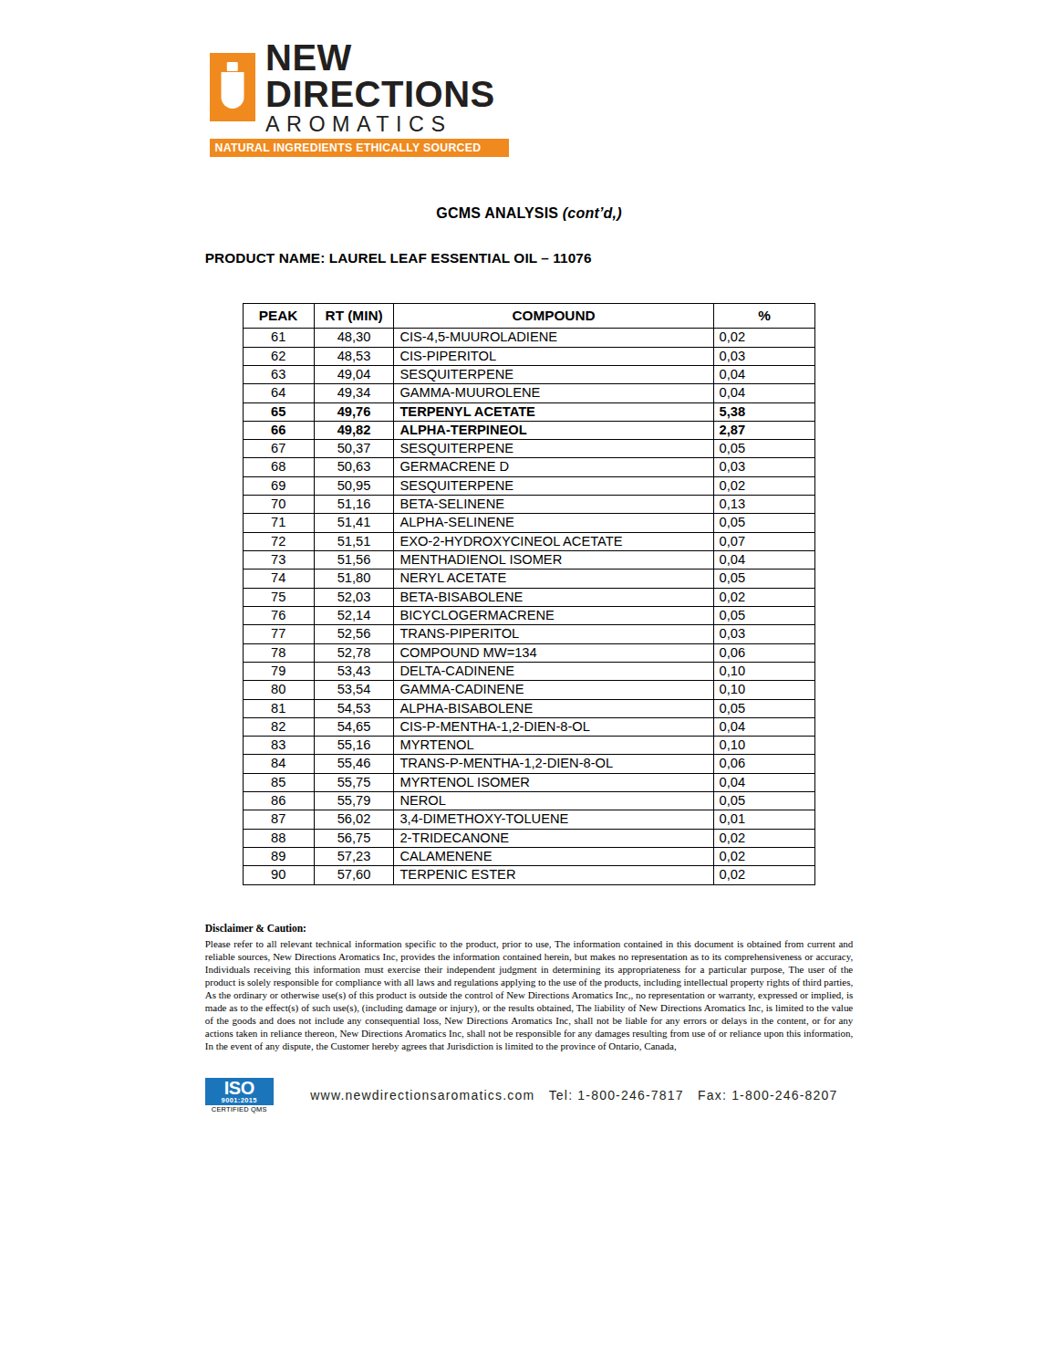NEW DIRECTIONS
AROMATICS
NATURAL INGREDIENTS ETHICALLY SOURCED
GCMS ANALYSIS (cont’d,)
PRODUCT NAME: LAUREL LEAF ESSENTIAL OIL – 11076
| PEAK | RT (MIN) | COMPOUND | % |
| --- | --- | --- | --- |
| 61 | 48,30 | CIS-4,5-MUUROLADIENE | 0,02 |
| 62 | 48,53 | CIS-PIPERITOL | 0,03 |
| 63 | 49,04 | SESQUITERPENE | 0,04 |
| 64 | 49,34 | GAMMA-MUUROLENE | 0,04 |
| 65 | 49,76 | TERPENYL ACETATE | 5,38 |
| 66 | 49,82 | ALPHA-TERPINEOL | 2,87 |
| 67 | 50,37 | SESQUITERPENE | 0,05 |
| 68 | 50,63 | GERMACRENE D | 0,03 |
| 69 | 50,95 | SESQUITERPENE | 0,02 |
| 70 | 51,16 | BETA-SELINENE | 0,13 |
| 71 | 51,41 | ALPHA-SELINENE | 0,05 |
| 72 | 51,51 | EXO-2-HYDROXYCINEOL ACETATE | 0,07 |
| 73 | 51,56 | MENTHADIENOL ISOMER | 0,04 |
| 74 | 51,80 | NERYL ACETATE | 0,05 |
| 75 | 52,03 | BETA-BISABOLENE | 0,02 |
| 76 | 52,14 | BICYCLOGERMACRENE | 0,05 |
| 77 | 52,56 | TRANS-PIPERITOL | 0,03 |
| 78 | 52,78 | COMPOUND MW=134 | 0,06 |
| 79 | 53,43 | DELTA-CADINENE | 0,10 |
| 80 | 53,54 | GAMMA-CADINENE | 0,10 |
| 81 | 54,53 | ALPHA-BISABOLENE | 0,05 |
| 82 | 54,65 | CIS-P-MENTHA-1,2-DIEN-8-OL | 0,04 |
| 83 | 55,16 | MYRTENOL | 0,10 |
| 84 | 55,46 | TRANS-P-MENTHA-1,2-DIEN-8-OL | 0,06 |
| 85 | 55,75 | MYRTENOL ISOMER | 0,04 |
| 86 | 55,79 | NEROL | 0,05 |
| 87 | 56,02 | 3,4-DIMETHOXY-TOLUENE | 0,01 |
| 88 | 56,75 | 2-TRIDECANONE | 0,02 |
| 89 | 57,23 | CALAMENENE | 0,02 |
| 90 | 57,60 | TERPENIC ESTER | 0,02 |
Disclaimer & Caution:
Please refer to all relevant technical information specific to the product, prior to use, The information contained in this document is obtained from current and reliable sources, New Directions Aromatics Inc, provides the information contained herein, but makes no representation as to its comprehensiveness or accuracy, Individuals receiving this information must exercise their independent judgment in determining its appropriateness for a particular purpose, The user of the product is solely responsible for compliance with all laws and regulations applying to the use of the products, including intellectual property rights of third parties, As the ordinary or otherwise use(s) of this product is outside the control of New Directions Aromatics Inc,, no representation or warranty, expressed or implied, is made as to the effect(s) of such use(s), (including damage or injury), or the results obtained, The liability of New Directions Aromatics Inc, is limited to the value of the goods and does not include any consequential loss, New Directions Aromatics Inc, shall not be liable for any errors or delays in the content, or for any actions taken in reliance thereon, New Directions Aromatics Inc, shall not be responsible for any damages resulting from use of or reliance upon this information, In the event of any dispute, the Customer hereby agrees that Jurisdiction is limited to the province of Ontario, Canada,
ISO 9001:2015
CERTIFIED QMS
www.newdirectionsaromatics.com Tel: 1-800-246-7817 Fax: 1-800-246-8207